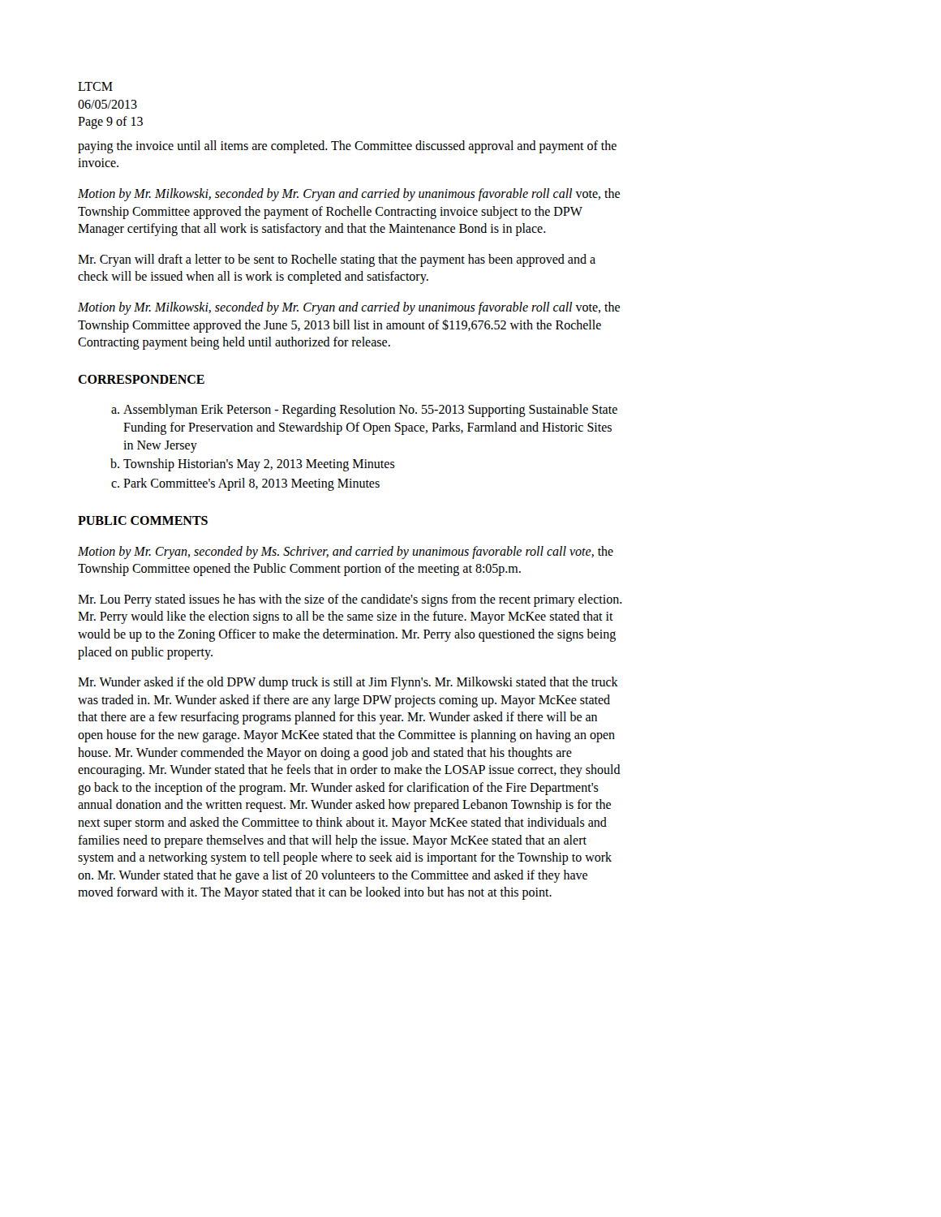LTCM
06/05/2013
Page 9 of 13
paying the invoice until all items are completed. The Committee discussed approval and payment of the invoice.
Motion by Mr. Milkowski, seconded by Mr. Cryan and carried by unanimous favorable roll call vote, the Township Committee approved the payment of Rochelle Contracting invoice subject to the DPW Manager certifying that all work is satisfactory and that the Maintenance Bond is in place.
Mr. Cryan will draft a letter to be sent to Rochelle stating that the payment has been approved and a check will be issued when all is work is completed and satisfactory.
Motion by Mr. Milkowski, seconded by Mr. Cryan and carried by unanimous favorable roll call vote, the Township Committee approved the June 5, 2013 bill list in amount of $119,676.52 with the Rochelle Contracting payment being held until authorized for release.
CORRESPONDENCE
Assemblyman Erik Peterson - Regarding Resolution No. 55-2013 Supporting Sustainable State Funding for Preservation and Stewardship Of Open Space, Parks, Farmland and Historic Sites in New Jersey
Township Historian's May 2, 2013 Meeting Minutes
Park Committee's April 8, 2013 Meeting Minutes
PUBLIC COMMENTS
Motion by Mr. Cryan, seconded by Ms. Schriver, and carried by unanimous favorable roll call vote, the Township Committee opened the Public Comment portion of the meeting at 8:05p.m.
Mr. Lou Perry stated issues he has with the size of the candidate's signs from the recent primary election. Mr. Perry would like the election signs to all be the same size in the future. Mayor McKee stated that it would be up to the Zoning Officer to make the determination. Mr. Perry also questioned the signs being placed on public property.
Mr. Wunder asked if the old DPW dump truck is still at Jim Flynn's. Mr. Milkowski stated that the truck was traded in. Mr. Wunder asked if there are any large DPW projects coming up. Mayor McKee stated that there are a few resurfacing programs planned for this year. Mr. Wunder asked if there will be an open house for the new garage. Mayor McKee stated that the Committee is planning on having an open house. Mr. Wunder commended the Mayor on doing a good job and stated that his thoughts are encouraging. Mr. Wunder stated that he feels that in order to make the LOSAP issue correct, they should go back to the inception of the program. Mr. Wunder asked for clarification of the Fire Department's annual donation and the written request. Mr. Wunder asked how prepared Lebanon Township is for the next super storm and asked the Committee to think about it. Mayor McKee stated that individuals and families need to prepare themselves and that will help the issue. Mayor McKee stated that an alert system and a networking system to tell people where to seek aid is important for the Township to work on. Mr. Wunder stated that he gave a list of 20 volunteers to the Committee and asked if they have moved forward with it. The Mayor stated that it can be looked into but has not at this point.